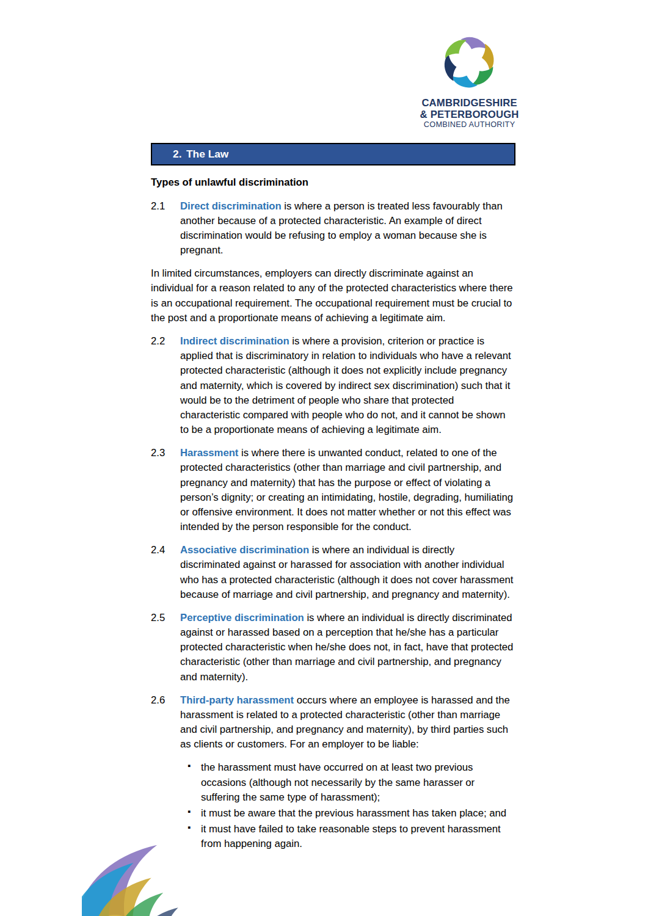CAMBRIDGESHIRE
& PETERBOROUGH
COMBINED AUTHORITY
2. The Law
Types of unlawful discrimination
2.1
Direct discrimination is where a person is treated less favourably than another because of a protected characteristic. An example of direct discrimination would be refusing to employ a woman because she is pregnant.
In limited circumstances, employers can directly discriminate against an individual for a reason related to any of the protected characteristics where there is an occupational requirement. The occupational requirement must be crucial to the post and a proportionate means of achieving a legitimate aim.
2.2
Indirect discrimination is where a provision, criterion or practice is applied that is discriminatory in relation to individuals who have a relevant protected characteristic (although it does not explicitly include pregnancy and maternity, which is covered by indirect sex discrimination) such that it would be to the detriment of people who share that protected characteristic compared with people who do not, and it cannot be shown to be a proportionate means of achieving a legitimate aim.
2.3
Harassment is where there is unwanted conduct, related to one of the protected characteristics (other than marriage and civil partnership, and pregnancy and maternity) that has the purpose or effect of violating a person’s dignity; or creating an intimidating, hostile, degrading, humiliating or offensive environment. It does not matter whether or not this effect was intended by the person responsible for the conduct.
2.4
Associative discrimination is where an individual is directly discriminated against or harassed for association with another individual who has a protected characteristic (although it does not cover harassment because of marriage and civil partnership, and pregnancy and maternity).
2.5
Perceptive discrimination is where an individual is directly discriminated against or harassed based on a perception that he/she has a particular protected characteristic when he/she does not, in fact, have that protected characteristic (other than marriage and civil partnership, and pregnancy and maternity).
2.6
Third-party harassment occurs where an employee is harassed and the harassment is related to a protected characteristic (other than marriage and civil partnership, and pregnancy and maternity), by third parties such as clients or customers. For an employer to be liable:
the harassment must have occurred on at least two previous occasions (although not necessarily by the same harasser or suffering the same type of harassment);
it must be aware that the previous harassment has taken place; and
it must have failed to take reasonable steps to prevent harassment from happening again.